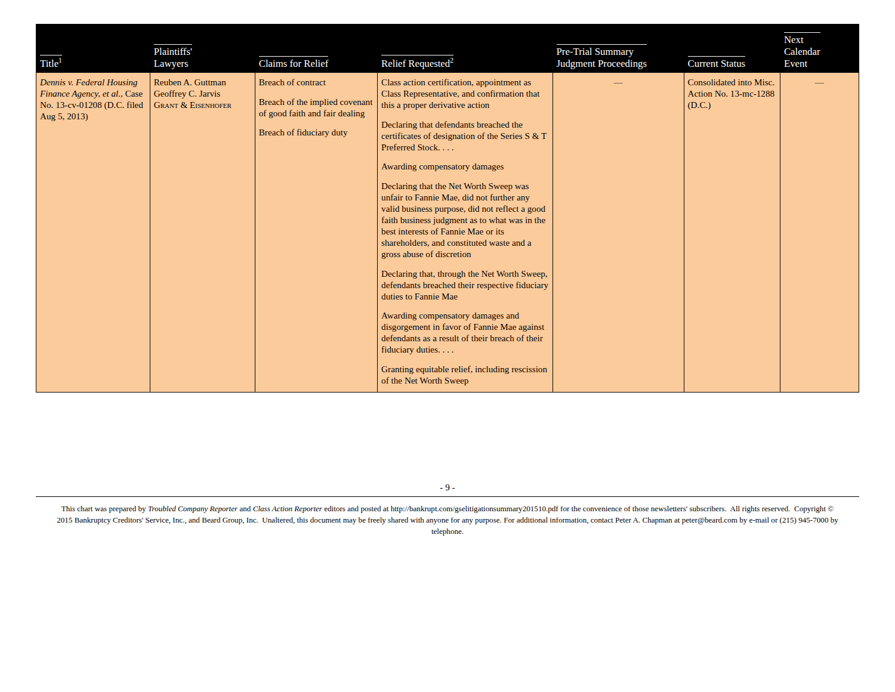| Title 1 | Plaintiffs' Lawyers | Claims for Relief | Relief Requested 2 | Pre-Trial Summary Judgment Proceedings | Current Status | Next Calendar Event |
| --- | --- | --- | --- | --- | --- | --- |
| Dennis v. Federal Housing Finance Agency, et al., Case No. 13-cv-01208 (D.C. filed Aug 5, 2013) | Reuben A. Guttman Geoffrey C. Jarvis Grant & Eisenhofer | Breach of contract Breach of the implied covenant of good faith and fair dealing Breach of fiduciary duty | Class action certification, appointment as Class Representative, and confirmation that this a proper derivative action Declaring that defendants breached the certificates of designation of the Series S & T Preferred Stock. . . . Awarding compensatory damages Declaring that the Net Worth Sweep was unfair to Fannie Mae, did not further any valid business purpose, did not reflect a good faith business judgment as to what was in the best interests of Fannie Mae or its shareholders, and constituted waste and a gross abuse of discretion Declaring that, through the Net Worth Sweep, defendants breached their respective fiduciary duties to Fannie Mae Awarding compensatory damages and disgorgement in favor of Fannie Mae against defendants as a result of their breach of their fiduciary duties. . . . Granting equitable relief, including rescission of the Net Worth Sweep | — | Consolidated into Misc. Action No. 13-mc-1288 (D.C.) | — |
- 9 -
This chart was prepared by Troubled Company Reporter and Class Action Reporter editors and posted at http://bankrupt.com/gselitigationsummary201510.pdf for the convenience of those newsletters' subscribers. All rights reserved. Copyright © 2015 Bankruptcy Creditors' Service, Inc., and Beard Group, Inc. Unaltered, this document may be freely shared with anyone for any purpose. For additional information, contact Peter A. Chapman at peter@beard.com by e-mail or (215) 945-7000 by telephone.